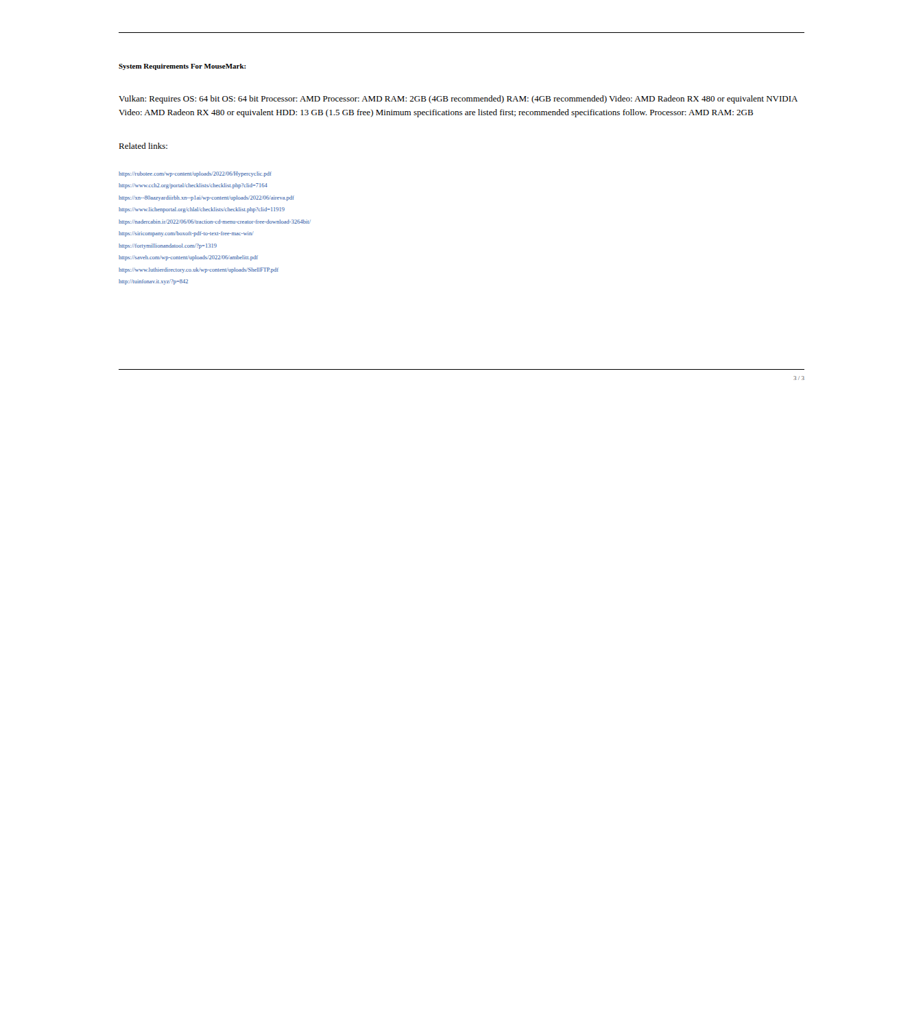System Requirements For MouseMark:
Vulkan: Requires OS: 64 bit OS: 64 bit Processor: AMD Processor: AMD RAM: 2GB (4GB recommended) RAM: (4GB recommended) Video: AMD Radeon RX 480 or equivalent NVIDIA Video: AMD Radeon RX 480 or equivalent HDD: 13 GB (1.5 GB free) Minimum specifications are listed first; recommended specifications follow. Processor: AMD RAM: 2GB
Related links:
https://rubotee.com/wp-content/uploads/2022/06/Hypercyclic.pdf
https://www.cch2.org/portal/checklists/checklist.php?clid=7164
https://xn--80aazyardiirbh.xn--p1ai/wp-content/uploads/2022/06/aireva.pdf
https://www.lichenportal.org/chlal/checklists/checklist.php?clid=11919
https://nadercabin.ir/2022/06/06/traction-cd-menu-creator-free-download-3264bit/
https://siricompany.com/boxoft-pdf-to-text-free-mac-win/
https://fortymillionandatool.com/?p=1319
https://saveh.com/wp-content/uploads/2022/06/ambelitt.pdf
https://www.luthierdirectory.co.uk/wp-content/uploads/ShellFTP.pdf
http://tuinfonav.it.xyz/?p=842
3 / 3